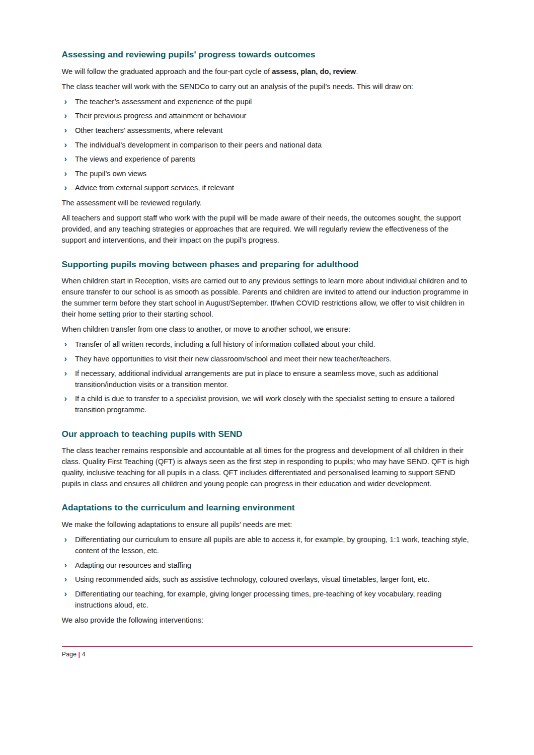Assessing and reviewing pupils' progress towards outcomes
We will follow the graduated approach and the four-part cycle of assess, plan, do, review.
The class teacher will work with the SENDCo to carry out an analysis of the pupil’s needs. This will draw on:
The teacher’s assessment and experience of the pupil
Their previous progress and attainment or behaviour
Other teachers’ assessments, where relevant
The individual’s development in comparison to their peers and national data
The views and experience of parents
The pupil’s own views
Advice from external support services, if relevant
The assessment will be reviewed regularly.
All teachers and support staff who work with the pupil will be made aware of their needs, the outcomes sought, the support provided, and any teaching strategies or approaches that are required. We will regularly review the effectiveness of the support and interventions, and their impact on the pupil’s progress.
Supporting pupils moving between phases and preparing for adulthood
When children start in Reception, visits are carried out to any previous settings to learn more about individual children and to ensure transfer to our school is as smooth as possible. Parents and children are invited to attend our induction programme in the summer term before they start school in August/September. If/when COVID restrictions allow, we offer to visit children in their home setting prior to their starting school.
When children transfer from one class to another, or move to another school, we ensure:
Transfer of all written records, including a full history of information collated about your child.
They have opportunities to visit their new classroom/school and meet their new teacher/teachers.
If necessary, additional individual arrangements are put in place to ensure a seamless move, such as additional transition/induction visits or a transition mentor.
If a child is due to transfer to a specialist provision, we will work closely with the specialist setting to ensure a tailored transition programme.
Our approach to teaching pupils with SEND
The class teacher remains responsible and accountable at all times for the progress and development of all children in their class. Quality First Teaching (QFT) is always seen as the first step in responding to pupils; who may have SEND. QFT is high quality, inclusive teaching for all pupils in a class. QFT includes differentiated and personalised learning to support SEND pupils in class and ensures all children and young people can progress in their education and wider development.
Adaptations to the curriculum and learning environment
We make the following adaptations to ensure all pupils’ needs are met:
Differentiating our curriculum to ensure all pupils are able to access it, for example, by grouping, 1:1 work, teaching style, content of the lesson, etc.
Adapting our resources and staffing
Using recommended aids, such as assistive technology, coloured overlays, visual timetables, larger font, etc.
Differentiating our teaching, for example, giving longer processing times, pre-teaching of key vocabulary, reading instructions aloud, etc.
We also provide the following interventions:
Page | 4